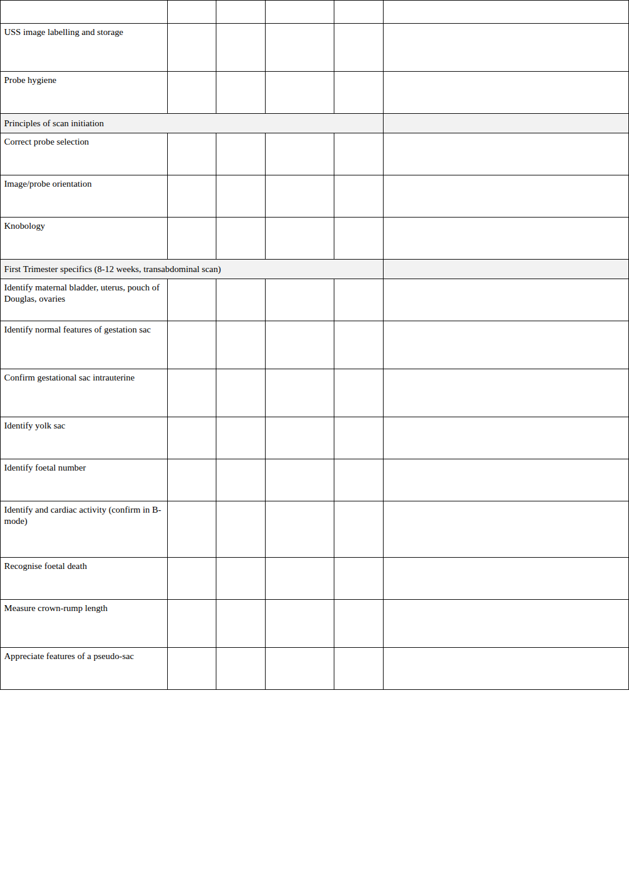| USS image labelling and storage | | | | | |
| Probe hygiene | | | | | |
| Principles of scan initiation | |
| Correct probe selection | | | | | |
| Image/probe orientation | | | | | |
| Knobology | | | | | |
| First Trimester specifics (8-12 weeks, transabdominal scan) | |
| Identify maternal bladder, uterus, pouch of Douglas, ovaries | | | | | |
| Identify normal features of gestation sac | | | | | |
| Confirm gestational sac intrauterine | | | | | |
| Identify yolk sac | | | | | |
| Identify foetal number | | | | | |
| Identify and cardiac activity (confirm in B-mode) | | | | | |
| Recognise foetal death | | | | | |
| Measure crown-rump length | | | | | |
| Appreciate features of a pseudo-sac | | | | | |